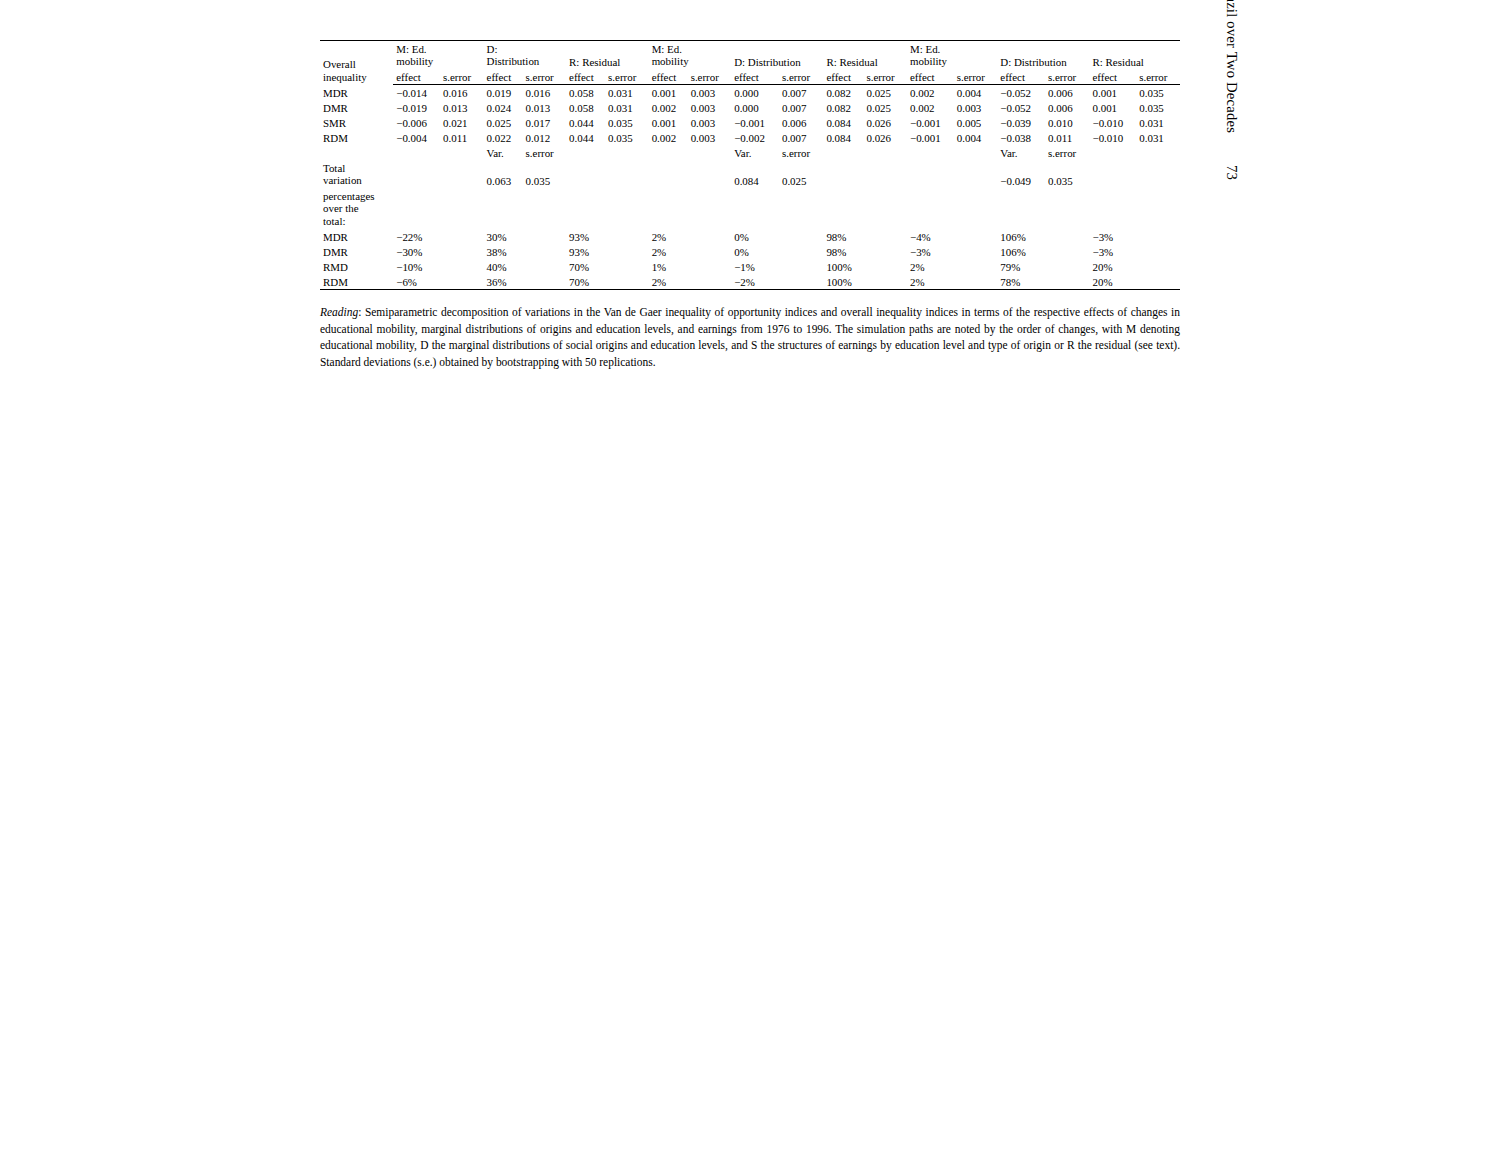Earnings Inequality, Educational Mobility in Brazil over Two Decades 73
| Overall inequality | M: Ed. mobility | D: Distribution | R: Residual | M: Ed. mobility | D: Distribution | R: Residual | M: Ed. mobility | D: Distribution | R: Residual |
| --- | --- | --- | --- | --- | --- | --- | --- | --- | --- |
| effect | s.error | effect | s.error | effect | s.error | effect | s.error | effect | s.error | effect | s.error | effect | s.error | effect | s.error | effect | s.error |
| MDR | −0.014 | 0.016 | 0.019 | 0.016 | 0.058 | 0.031 | 0.001 | 0.003 | 0.000 | 0.007 | 0.082 | 0.025 | 0.002 | 0.004 | −0.052 | 0.006 | 0.001 | 0.035 |
| DMR | −0.019 | 0.013 | 0.024 | 0.013 | 0.058 | 0.031 | 0.002 | 0.003 | 0.000 | 0.007 | 0.082 | 0.025 | 0.002 | 0.003 | −0.052 | 0.006 | 0.001 | 0.035 |
| SMR | −0.006 | 0.021 | 0.025 | 0.017 | 0.044 | 0.035 | 0.001 | 0.003 | −0.001 | 0.006 | 0.084 | 0.026 | −0.001 | 0.005 | −0.039 | 0.010 | −0.010 | 0.031 |
| RDM | −0.004 | 0.011 | 0.022 | 0.012 | 0.044 | 0.035 | 0.002 | 0.003 | −0.002 | 0.007 | 0.084 | 0.026 | −0.001 | 0.004 | −0.038 | 0.011 | −0.010 | 0.031 |
| | | | Var. | s.error | | | | | Var. | s.error | | | | | Var. | s.error | | |
| Total variation | | | 0.063 | 0.035 | | | | | 0.084 | 0.025 | | | | | −0.049 | 0.035 | | |
| percentages over the total: | | | | | | | | | | | | | | | | | | |
| MDR | −22% | | 30% | | 93% | | 2% | | 0% | | 98% | | −4% | | 106% | | −3% | |
| DMR | −30% | | 38% | | 93% | | 2% | | 0% | | 98% | | −3% | | 106% | | −3% | |
| RMD | −10% | | 40% | | 70% | | 1% | | −1% | | 100% | | 2% | | 79% | | 20% | |
| RDM | −6% | | 36% | | 70% | | 2% | | −2% | | 100% | | 2% | | 78% | | 20% | |
Reading: Semiparametric decomposition of variations in the Van de Gaer inequality of opportunity indices and overall inequality indices in terms of the respective effects of changes in educational mobility, marginal distributions of origins and education levels, and earnings from 1976 to 1996. The simulation paths are noted by the order of changes, with M denoting educational mobility, D the marginal distributions of social origins and education levels, and S the structures of earnings by education level and type of origin or R the residual (see text). Standard deviations (s.e.) obtained by bootstrapping with 50 replications.